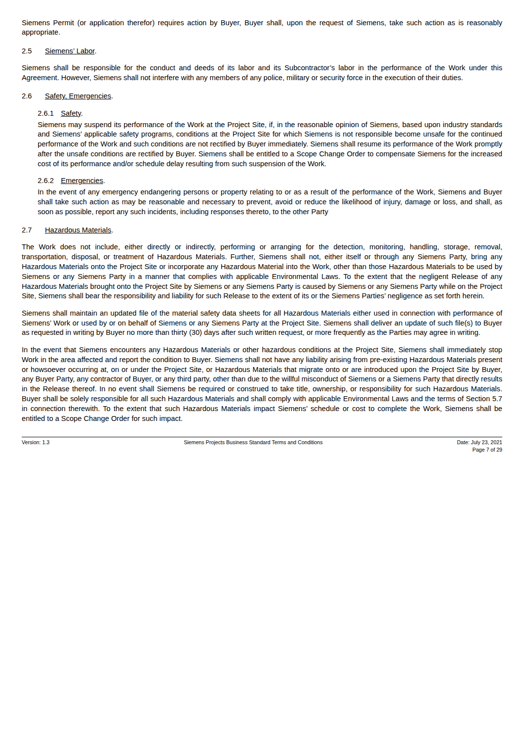Siemens Permit (or application therefor) requires action by Buyer, Buyer shall, upon the request of Siemens, take such action as is reasonably appropriate.
2.5 Siemens’ Labor.
Siemens shall be responsible for the conduct and deeds of its labor and its Subcontractor’s labor in the performance of the Work under this Agreement. However, Siemens shall not interfere with any members of any police, military or security force in the execution of their duties.
2.6 Safety, Emergencies.
2.6.1 Safety.
Siemens may suspend its performance of the Work at the Project Site, if, in the reasonable opinion of Siemens, based upon industry standards and Siemens’ applicable safety programs, conditions at the Project Site for which Siemens is not responsible become unsafe for the continued performance of the Work and such conditions are not rectified by Buyer immediately. Siemens shall resume its performance of the Work promptly after the unsafe conditions are rectified by Buyer. Siemens shall be entitled to a Scope Change Order to compensate Siemens for the increased cost of its performance and/or schedule delay resulting from such suspension of the Work.
2.6.2 Emergencies.
In the event of any emergency endangering persons or property relating to or as a result of the performance of the Work, Siemens and Buyer shall take such action as may be reasonable and necessary to prevent, avoid or reduce the likelihood of injury, damage or loss, and shall, as soon as possible, report any such incidents, including responses thereto, to the other Party
2.7 Hazardous Materials.
The Work does not include, either directly or indirectly, performing or arranging for the detection, monitoring, handling, storage, removal, transportation, disposal, or treatment of Hazardous Materials. Further, Siemens shall not, either itself or through any Siemens Party, bring any Hazardous Materials onto the Project Site or incorporate any Hazardous Material into the Work, other than those Hazardous Materials to be used by Siemens or any Siemens Party in a manner that complies with applicable Environmental Laws. To the extent that the negligent Release of any Hazardous Materials brought onto the Project Site by Siemens or any Siemens Party is caused by Siemens or any Siemens Party while on the Project Site, Siemens shall bear the responsibility and liability for such Release to the extent of its or the Siemens Parties’ negligence as set forth herein.
Siemens shall maintain an updated file of the material safety data sheets for all Hazardous Materials either used in connection with performance of Siemens’ Work or used by or on behalf of Siemens or any Siemens Party at the Project Site. Siemens shall deliver an update of such file(s) to Buyer as requested in writing by Buyer no more than thirty (30) days after such written request, or more frequently as the Parties may agree in writing.
In the event that Siemens encounters any Hazardous Materials or other hazardous conditions at the Project Site, Siemens shall immediately stop Work in the area affected and report the condition to Buyer. Siemens shall not have any liability arising from pre-existing Hazardous Materials present or howsoever occurring at, on or under the Project Site, or Hazardous Materials that migrate onto or are introduced upon the Project Site by Buyer, any Buyer Party, any contractor of Buyer, or any third party, other than due to the willful misconduct of Siemens or a Siemens Party that directly results in the Release thereof. In no event shall Siemens be required or construed to take title, ownership, or responsibility for such Hazardous Materials. Buyer shall be solely responsible for all such Hazardous Materials and shall comply with applicable Environmental Laws and the terms of Section 5.7 in connection therewith. To the extent that such Hazardous Materials impact Siemens’ schedule or cost to complete the Work, Siemens shall be entitled to a Scope Change Order for such impact.
Version: 1.3
Siemens Projects Business Standard Terms and Conditions
Date: July 23, 2021
Page 7 of 29